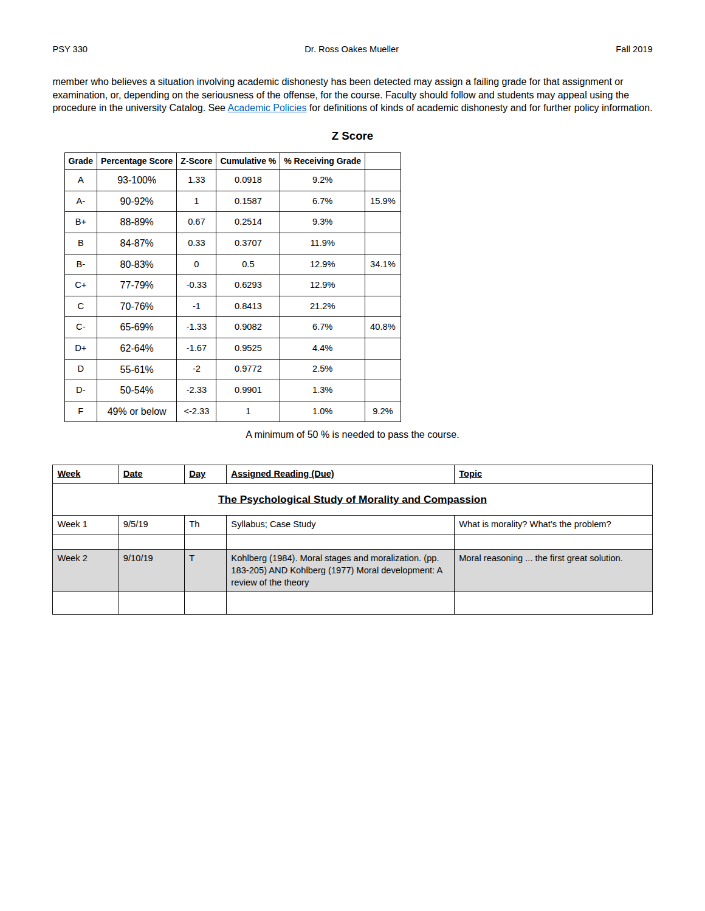PSY 330 Dr. Ross Oakes Mueller Fall 2019
member who believes a situation involving academic dishonesty has been detected may assign a failing grade for that assignment or examination, or, depending on the seriousness of the offense, for the course. Faculty should follow and students may appeal using the procedure in the university Catalog. See Academic Policies for definitions of kinds of academic dishonesty and for further policy information.
Z Score
| Grade | Percentage Score | Z-Score | Cumulative % | % Receiving Grade | |
| --- | --- | --- | --- | --- | --- |
| A | 93-100% | 1.33 | 0.0918 | 9.2% | |
| A- | 90-92% | 1 | 0.1587 | 6.7% | 15.9% |
| B+ | 88-89% | 0.67 | 0.2514 | 9.3% | |
| B | 84-87% | 0.33 | 0.3707 | 11.9% | |
| B- | 80-83% | 0 | 0.5 | 12.9% | 34.1% |
| C+ | 77-79% | -0.33 | 0.6293 | 12.9% | |
| C | 70-76% | -1 | 0.8413 | 21.2% | |
| C- | 65-69% | -1.33 | 0.9082 | 6.7% | 40.8% |
| D+ | 62-64% | -1.67 | 0.9525 | 4.4% | |
| D | 55-61% | -2 | 0.9772 | 2.5% | |
| D- | 50-54% | -2.33 | 0.9901 | 1.3% | |
| F | 49% or below | <-2.33 | 1 | 1.0% | 9.2% |
A minimum of 50 % is needed to pass the course.
| Week | Date | Day | Assigned Reading (Due) | Topic |
| --- | --- | --- | --- | --- |
| The Psychological Study of Morality and Compassion |
| Week 1 | 9/5/19 | Th | Syllabus; Case Study | What is morality? What’s the problem? |
| Week 2 | 9/10/19 | T | Kohlberg (1984). Moral stages and moralization. (pp. 183-205) AND Kohlberg (1977) Moral development: A review of the theory | Moral reasoning ... the first great solution. |